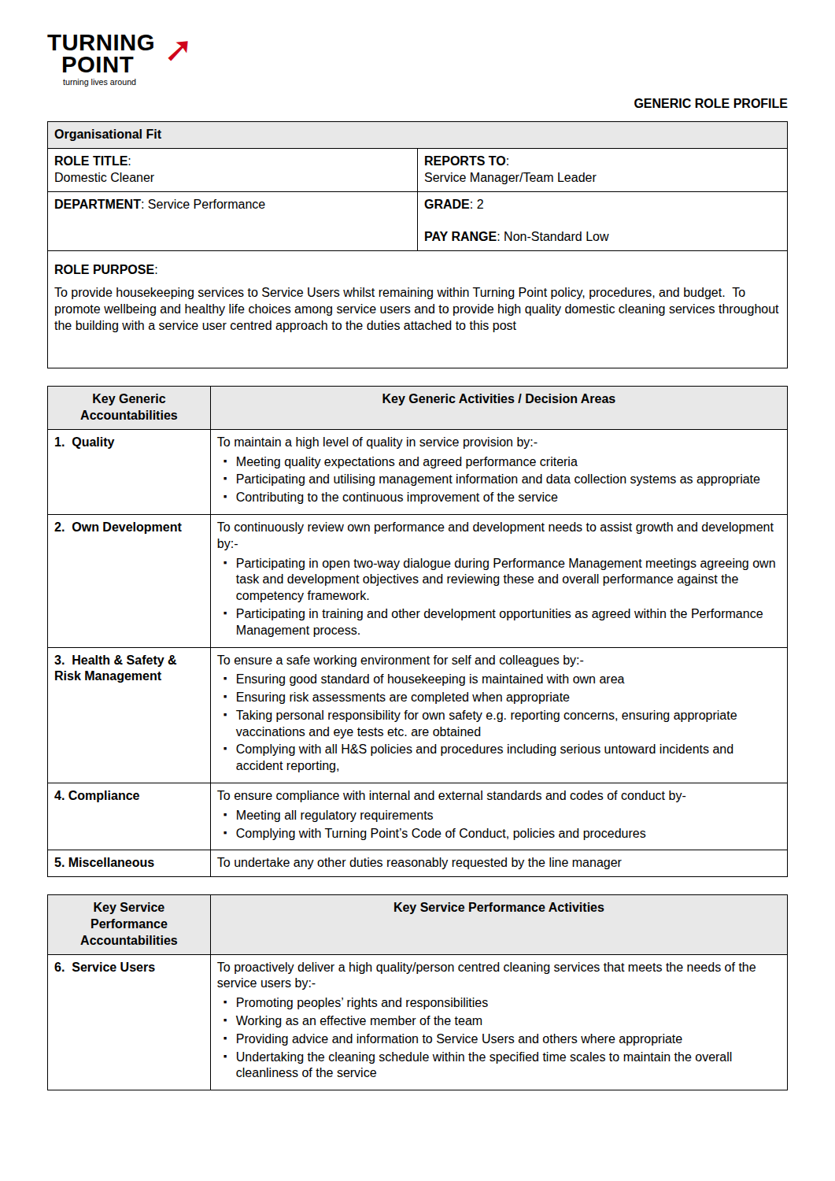TURNING POINT
turning lives around
➚
GENERIC ROLE PROFILE
| Organisational Fit |
| ROLE TITLE : Domestic Cleaner | REPORTS TO : Service Manager/Team Leader |
| DEPARTMENT : Service Performance | GRADE : 2 PAY RANGE : Non-Standard Low |
| ROLE PURPOSE : To provide housekeeping services to Service Users whilst remaining within Turning Point policy, procedures, and budget. To promote wellbeing and healthy life choices among service users and to provide high quality domestic cleaning services throughout the building with a service user centred approach to the duties attached to this post |
| Key Generic Accountabilities | Key Generic Activities / Decision Areas |
| 1. Quality | To maintain a high level of quality in service provision by:- Meeting quality expectations and agreed performance criteria Participating and utilising management information and data collection systems as appropriate Contributing to the continuous improvement of the service |
| 2. Own Development | To continuously review own performance and development needs to assist growth and development by:- Participating in open two-way dialogue during Performance Management meetings agreeing own task and development objectives and reviewing these and overall performance against the competency framework. Participating in training and other development opportunities as agreed within the Performance Management process. |
| 3. Health & Safety & Risk Management | To ensure a safe working environment for self and colleagues by:- Ensuring good standard of housekeeping is maintained with own area Ensuring risk assessments are completed when appropriate Taking personal responsibility for own safety e.g. reporting concerns, ensuring appropriate vaccinations and eye tests etc. are obtained Complying with all H&S policies and procedures including serious untoward incidents and accident reporting, |
| 4. Compliance | To ensure compliance with internal and external standards and codes of conduct by- Meeting all regulatory requirements Complying with Turning Point’s Code of Conduct, policies and procedures |
| 5. Miscellaneous | To undertake any other duties reasonably requested by the line manager |
| Key Service Performance Accountabilities | Key Service Performance Activities |
| 6. Service Users | To proactively deliver a high quality/person centred cleaning services that meets the needs of the service users by:- Promoting peoples’ rights and responsibilities Working as an effective member of the team Providing advice and information to Service Users and others where appropriate Undertaking the cleaning schedule within the specified time scales to maintain the overall cleanliness of the service |